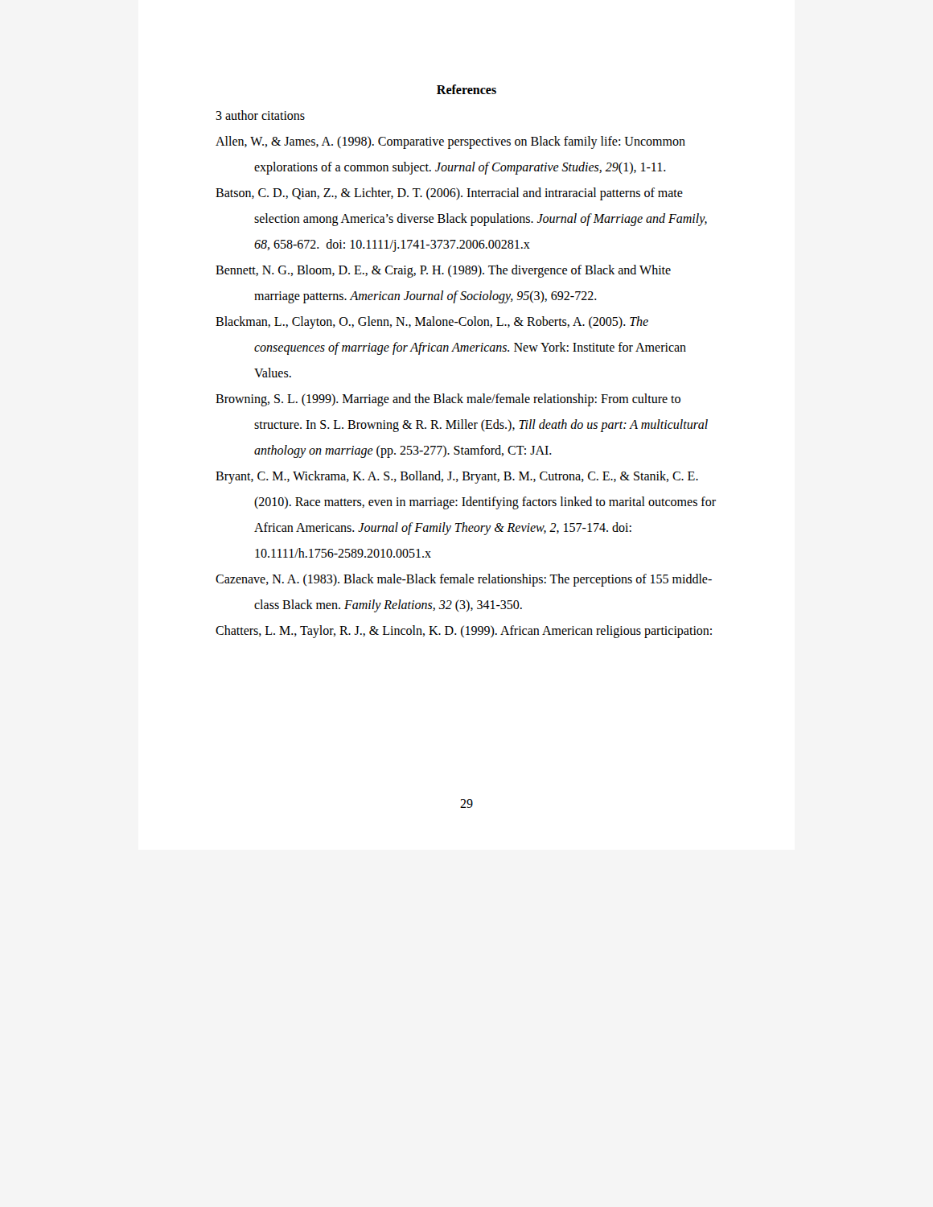References
3 author citations
Allen, W., & James, A. (1998). Comparative perspectives on Black family life: Uncommon explorations of a common subject. Journal of Comparative Studies, 29(1), 1-11.
Batson, C. D., Qian, Z., & Lichter, D. T. (2006). Interracial and intraracial patterns of mate selection among America’s diverse Black populations. Journal of Marriage and Family, 68, 658-672. doi: 10.1111/j.1741-3737.2006.00281.x
Bennett, N. G., Bloom, D. E., & Craig, P. H. (1989). The divergence of Black and White marriage patterns. American Journal of Sociology, 95(3), 692-722.
Blackman, L., Clayton, O., Glenn, N., Malone-Colon, L., & Roberts, A. (2005). The consequences of marriage for African Americans. New York: Institute for American Values.
Browning, S. L. (1999). Marriage and the Black male/female relationship: From culture to structure. In S. L. Browning & R. R. Miller (Eds.), Till death do us part: A multicultural anthology on marriage (pp. 253-277). Stamford, CT: JAI.
Bryant, C. M., Wickrama, K. A. S., Bolland, J., Bryant, B. M., Cutrona, C. E., & Stanik, C. E. (2010). Race matters, even in marriage: Identifying factors linked to marital outcomes for African Americans. Journal of Family Theory & Review, 2, 157-174. doi: 10.1111/h.1756-2589.2010.0051.x
Cazenave, N. A. (1983). Black male-Black female relationships: The perceptions of 155 middle-class Black men. Family Relations, 32 (3), 341-350.
Chatters, L. M., Taylor, R. J., & Lincoln, K. D. (1999). African American religious participation:
29